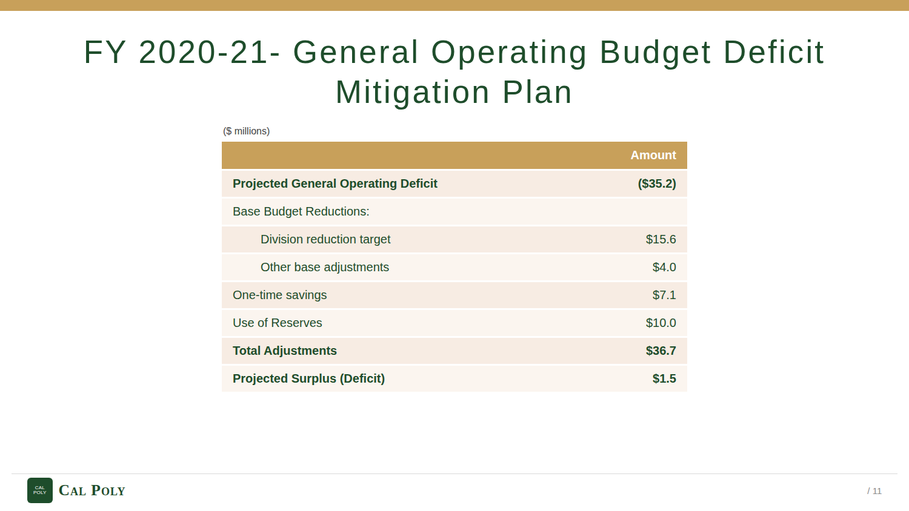FY 2020-21- General Operating Budget Deficit Mitigation Plan
($ millions)
| | Amount |
| --- | --- |
| Projected General Operating Deficit | ($35.2) |
| Base Budget Reductions: | |
| Division reduction target | $15.6 |
| Other base adjustments | $4.0 |
| One-time savings | $7.1 |
| Use of Reserves | $10.0 |
| Total Adjustments | $36.7 |
| Projected Surplus (Deficit) | $1.5 |
CAL
POLY
Cal Poly
/ 11